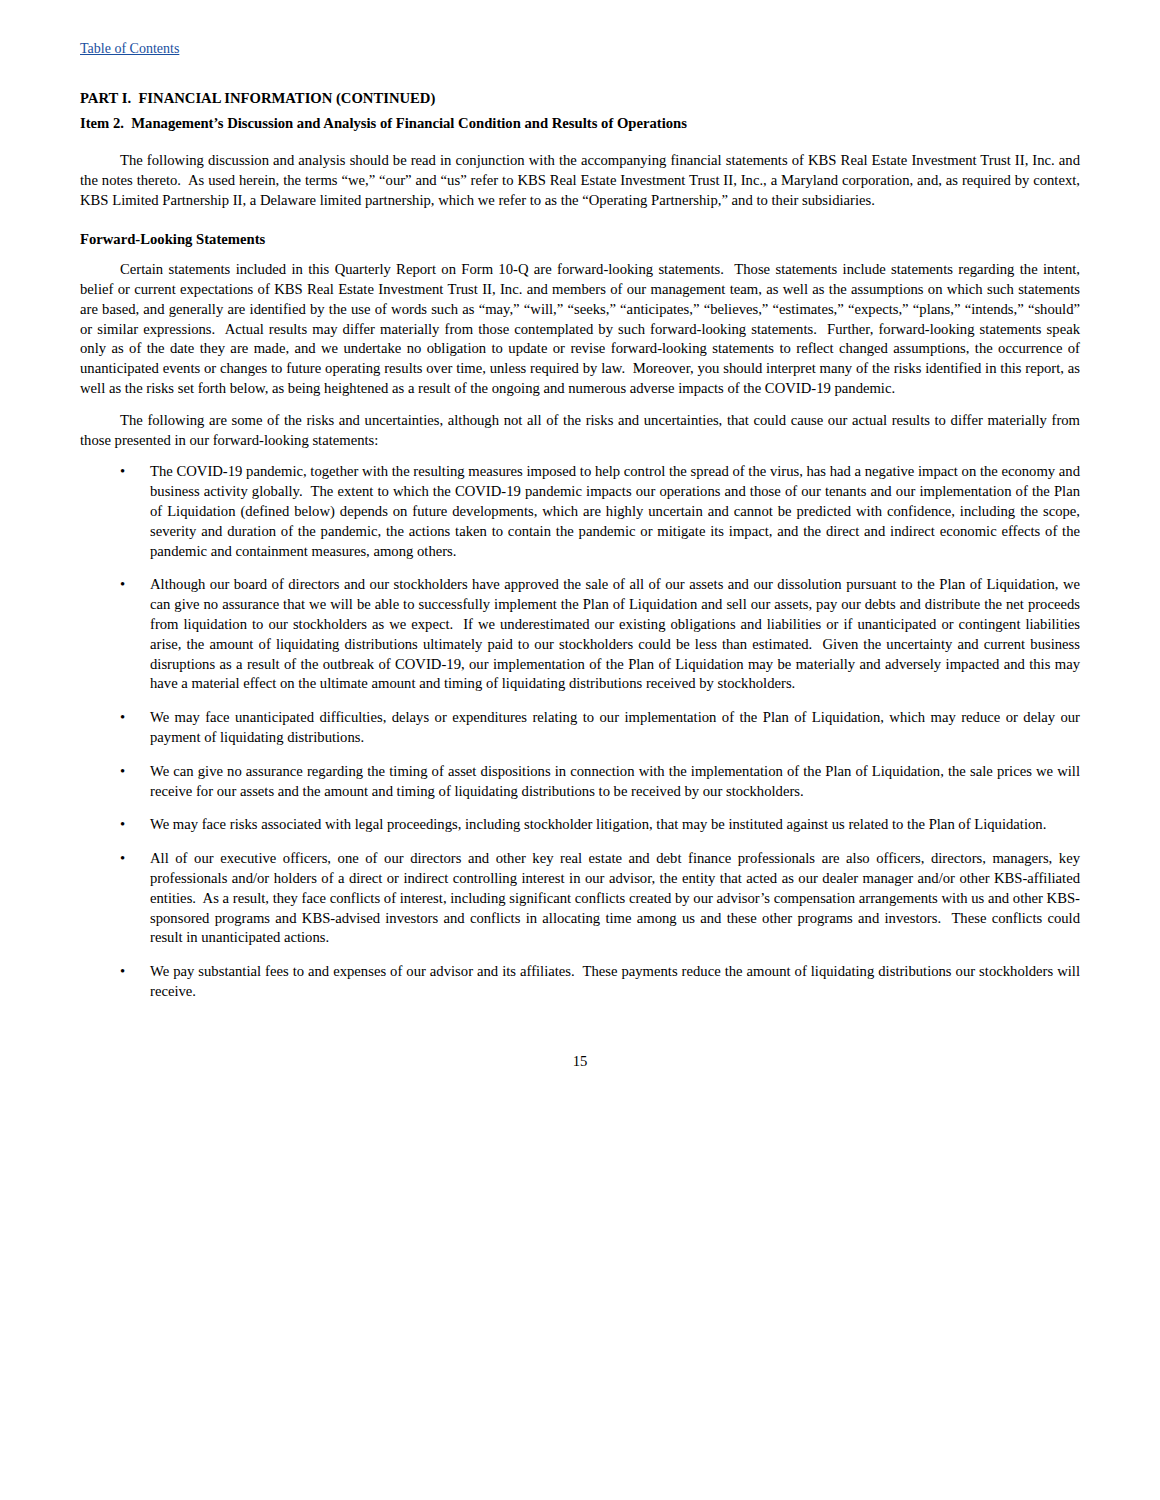Table of Contents
PART I. FINANCIAL INFORMATION (CONTINUED)
Item 2. Management’s Discussion and Analysis of Financial Condition and Results of Operations
The following discussion and analysis should be read in conjunction with the accompanying financial statements of KBS Real Estate Investment Trust II, Inc. and the notes thereto. As used herein, the terms “we,” “our” and “us” refer to KBS Real Estate Investment Trust II, Inc., a Maryland corporation, and, as required by context, KBS Limited Partnership II, a Delaware limited partnership, which we refer to as the “Operating Partnership,” and to their subsidiaries.
Forward-Looking Statements
Certain statements included in this Quarterly Report on Form 10-Q are forward-looking statements. Those statements include statements regarding the intent, belief or current expectations of KBS Real Estate Investment Trust II, Inc. and members of our management team, as well as the assumptions on which such statements are based, and generally are identified by the use of words such as “may,” “will,” “seeks,” “anticipates,” “believes,” “estimates,” “expects,” “plans,” “intends,” “should” or similar expressions. Actual results may differ materially from those contemplated by such forward-looking statements. Further, forward-looking statements speak only as of the date they are made, and we undertake no obligation to update or revise forward-looking statements to reflect changed assumptions, the occurrence of unanticipated events or changes to future operating results over time, unless required by law. Moreover, you should interpret many of the risks identified in this report, as well as the risks set forth below, as being heightened as a result of the ongoing and numerous adverse impacts of the COVID-19 pandemic.
The following are some of the risks and uncertainties, although not all of the risks and uncertainties, that could cause our actual results to differ materially from those presented in our forward-looking statements:
• The COVID-19 pandemic, together with the resulting measures imposed to help control the spread of the virus, has had a negative impact on the economy and business activity globally. The extent to which the COVID-19 pandemic impacts our operations and those of our tenants and our implementation of the Plan of Liquidation (defined below) depends on future developments, which are highly uncertain and cannot be predicted with confidence, including the scope, severity and duration of the pandemic, the actions taken to contain the pandemic or mitigate its impact, and the direct and indirect economic effects of the pandemic and containment measures, among others.
• Although our board of directors and our stockholders have approved the sale of all of our assets and our dissolution pursuant to the Plan of Liquidation, we can give no assurance that we will be able to successfully implement the Plan of Liquidation and sell our assets, pay our debts and distribute the net proceeds from liquidation to our stockholders as we expect. If we underestimated our existing obligations and liabilities or if unanticipated or contingent liabilities arise, the amount of liquidating distributions ultimately paid to our stockholders could be less than estimated. Given the uncertainty and current business disruptions as a result of the outbreak of COVID-19, our implementation of the Plan of Liquidation may be materially and adversely impacted and this may have a material effect on the ultimate amount and timing of liquidating distributions received by stockholders.
• We may face unanticipated difficulties, delays or expenditures relating to our implementation of the Plan of Liquidation, which may reduce or delay our payment of liquidating distributions.
• We can give no assurance regarding the timing of asset dispositions in connection with the implementation of the Plan of Liquidation, the sale prices we will receive for our assets and the amount and timing of liquidating distributions to be received by our stockholders.
• We may face risks associated with legal proceedings, including stockholder litigation, that may be instituted against us related to the Plan of Liquidation.
• All of our executive officers, one of our directors and other key real estate and debt finance professionals are also officers, directors, managers, key professionals and/or holders of a direct or indirect controlling interest in our advisor, the entity that acted as our dealer manager and/or other KBS-affiliated entities. As a result, they face conflicts of interest, including significant conflicts created by our advisor’s compensation arrangements with us and other KBS-sponsored programs and KBS-advised investors and conflicts in allocating time among us and these other programs and investors. These conflicts could result in unanticipated actions.
• We pay substantial fees to and expenses of our advisor and its affiliates. These payments reduce the amount of liquidating distributions our stockholders will receive.
15